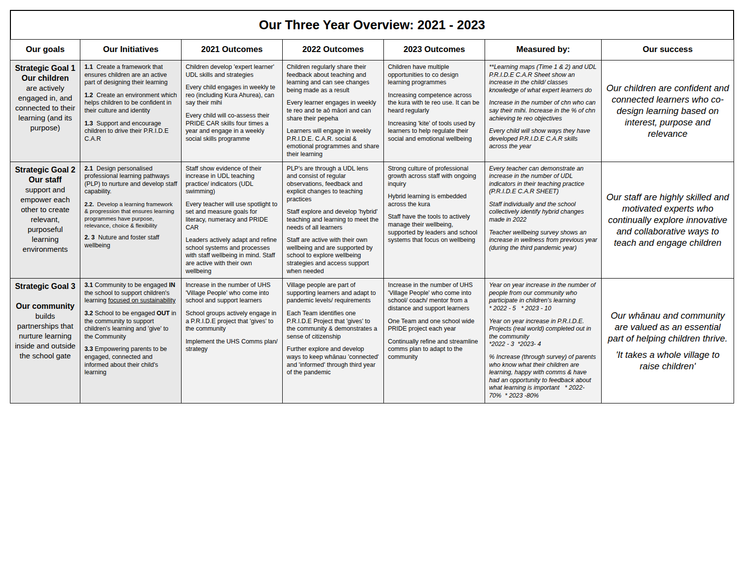Our Three Year Overview: 2021 - 2023
| Our goals | Our Initiatives | 2021 Outcomes | 2022 Outcomes | 2023 Outcomes | Measured by: | Our success |
| --- | --- | --- | --- | --- | --- | --- |
| Strategic Goal 1 Our children are actively engaged in, and connected to their learning (and its purpose) | 1.1 Create a framework that ensures children are an active part of designing their learning 1.2 Create an environment which helps children to be confident in their culture and identity 1.3 Support and encourage children to drive their P.R.I.D.E C.A.R | Children develop 'expert learner' UDL skills and strategies Every child engages in weekly te reo (including Kura Ahurea), can say their mihi Every child will co-assess their PRIDE CAR skills four times a year and engage in a weekly social skills programme | Children regularly share their feedback about teaching and learning and can see changes being made as a result Every learner engages in weekly te reo and te aō māori and can share their pepeha Learners will engage in weekly P.R.I.D.E. C.A.R. social & emotional programmes and share their learning | Children have multiple opportunities to co design learning programmes Increasing competence across the kura with te reo use. It can be heard regularly Increasing 'kite' of tools used by learners to help regulate their social and emotional wellbeing | **Learning maps (Time 1 & 2) and UDL P.R.I.D.E C.A.R Sheet show an increase in the child/ classes knowledge of what expert learners do Increase in the number of chn who can say their mihi. Increase in the % of chn achieving te reo objectives Every child will show ways they have developed P.R.I.D.E C.A.R skills across the year | Our children are confident and connected learners who co-design learning based on interest, purpose and relevance |
| Strategic Goal 2 Our staff support and empower each other to create relevant, purposeful learning environments | 2.1 Design personalised professional learning pathways (PLP) to nurture and develop staff capability. 2.2. Develop a learning framework & progression that ensures learning programmes have purpose, relevance, choice & flexibility 2. 3 Nuture and foster staff wellbeing | Staff show evidence of their increase in UDL teaching practice/ indicators (UDL swimming) Every teacher will use spotlight to set and measure goals for literacy, numeracy and PRIDE CAR Leaders actively adapt and refine school systems and processes with staff wellbeing in mind. Staff are active with their own wellbeing | PLP's are through a UDL lens and consist of regular observations, feedback and explicit changes to teaching practices Staff explore and develop 'hybrid' teaching and learning to meet the needs of all learners Staff are active with their own wellbeing and are supported by school to explore wellbeing strategies and access support when needed | Strong culture of professional growth across staff with ongoing inquiry Hybrid learning is embedded across the kura Staff have the tools to actively manage their wellbeing, supported by leaders and school systems that focus on wellbeing | Every teacher can demonstrate an increase in the number of UDL indicators in their teaching practice (P.R.I.D.E C.A.R SHEET) Staff individually and the school collectively identify hybrid changes made in 2022 Teacher wellbeing survey shows an increase in wellness from previous year (during the third pandemic year) | Our staff are highly skilled and motivated experts who continually explore innovative and collaborative ways to teach and engage children |
| Strategic Goal 3 Our community builds partnerships that nurture learning inside and outside the school gate | 3.1 Community to be engaged IN the school to support children's learning focused on sustainability 3.2 School to be engaged OUT in the community to support children's learning and 'give' to the Community 3.3 Empowering parents to be engaged, connected and informed about their child's learning | Increase in the number of UHS 'Village People' who come into school and support learners School groups actively engage in a P.R.I.D.E project that 'gives' to the community Implement the UHS Comms plan/ strategy | Village people are part of supporting learners and adapt to pandemic levels/ requirements Each Team identifies one P.R.I.D.E Project that 'gives' to the community & demonstrates a sense of citizenship Further explore and develop ways to keep whānau 'connected' and 'informed' through third year of the pandemic | Increase in the number of UHS 'Village People' who come into school/ coach/ mentor from a distance and support learners One Team and one school wide PRIDE project each year Continually refine and streamline comms plan to adapt to the community | Year on year increase in the number of people from our community who participate in children's learning * 2022 - 5 * 2023 - 10 Year on year increase in P.R.I.D.E. Projects (real world) completed out in the community *2022 - 3 *2023- 4 % Increase (through survey) of parents who know what their children are learning, happy with comms & have had an opportunity to feedback about what learning is important * 2022-70% * 2023 -80% | Our whānau and community are valued as an essential part of helping children thrive. 'It takes a whole village to raise children' |